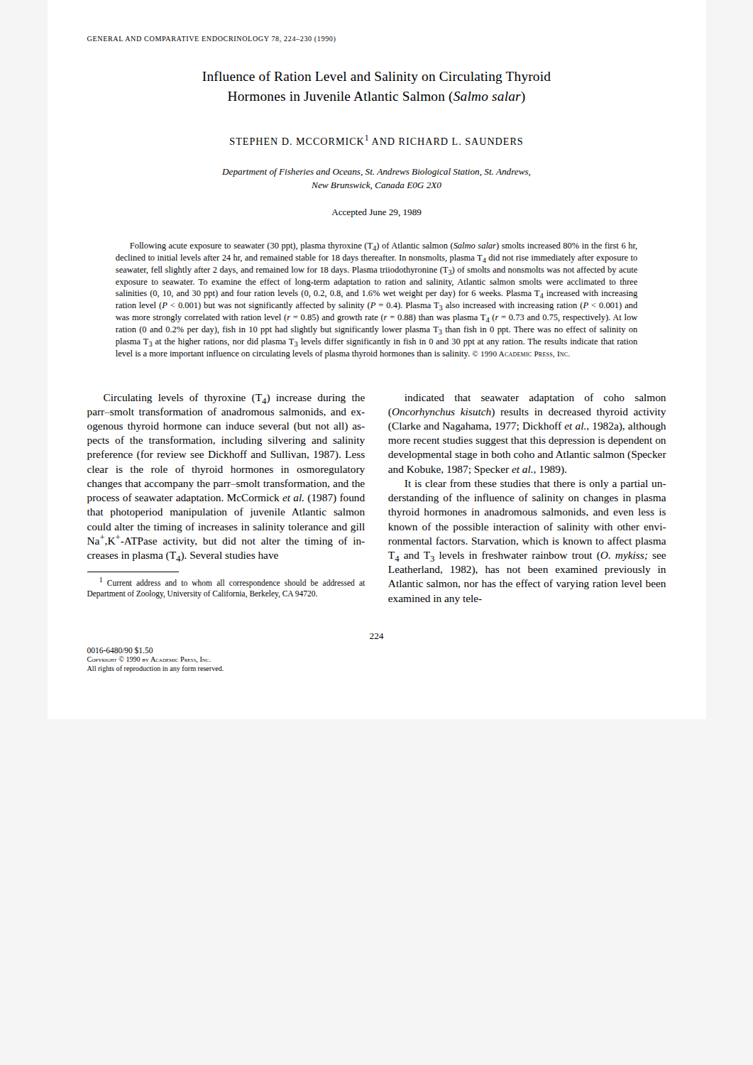General and Comparative Endocrinology 78, 224–230 (1990)
Influence of Ration Level and Salinity on Circulating Thyroid
Hormones in Juvenile Atlantic Salmon (Salmo salar)
Stephen D. McCormick1 and Richard L. Saunders
Department of Fisheries and Oceans, St. Andrews Biological Station, St. Andrews,
New Brunswick, Canada E0G 2X0
Accepted June 29, 1989
Following acute exposure to seawater (30 ppt), plasma thyroxine (T4) of Atlantic salmon (Salmo salar) smolts increased 80% in the first 6 hr, declined to initial levels after 24 hr, and remained stable for 18 days thereafter. In nonsmolts, plasma T4 did not rise immediately after exposure to seawater, fell slightly after 2 days, and remained low for 18 days. Plasma triiodothyronine (T3) of smolts and nonsmolts was not affected by acute exposure to seawater. To examine the effect of long-term adaptation to ration and salinity, Atlantic salmon smolts were acclimated to three salinities (0, 10, and 30 ppt) and four ration levels (0, 0.2, 0.8, and 1.6% wet weight per day) for 6 weeks. Plasma T4 increased with increasing ration level (P < 0.001) but was not significantly affected by salinity (P = 0.4). Plasma T3 also increased with increasing ration (P < 0.001) and was more strongly correlated with ration level (r = 0.85) and growth rate (r = 0.88) than was plasma T4 (r = 0.73 and 0.75, respectively). At low ration (0 and 0.2% per day), fish in 10 ppt had slightly but significantly lower plasma T3 than fish in 0 ppt. There was no effect of salinity on plasma T3 at the higher rations, nor did plasma T3 levels differ significantly in fish in 0 and 30 ppt at any ration. The results indicate that ration level is a more important influence on circulating levels of plasma thyroid hormones than is salinity. © 1990 Academic Press, Inc.
Circulating levels of thyroxine (T4) increase during the parr–smolt transformation of anadromous salmonids, and exogenous thyroid hormone can induce several (but not all) aspects of the transformation, including silvering and salinity preference (for review see Dickhoff and Sullivan, 1987). Less clear is the role of thyroid hormones in osmoregulatory changes that accompany the parr–smolt transformation, and the process of seawater adaptation. McCormick et al. (1987) found that photoperiod manipulation of juvenile Atlantic salmon could alter the timing of increases in salinity tolerance and gill Na+,K+-ATPase activity, but did not alter the timing of increases in plasma (T4). Several studies have
1 Current address and to whom all correspondence should be addressed at Department of Zoology, University of California, Berkeley, CA 94720.
indicated that seawater adaptation of coho salmon (Oncorhynchus kisutch) results in decreased thyroid activity (Clarke and Nagahama, 1977; Dickhoff et al., 1982a), although more recent studies suggest that this depression is dependent on developmental stage in both coho and Atlantic salmon (Specker and Kobuke, 1987; Specker et al., 1989).
It is clear from these studies that there is only a partial understanding of the influence of salinity on changes in plasma thyroid hormones in anadromous salmonids, and even less is known of the possible interaction of salinity with other environmental factors. Starvation, which is known to affect plasma T4 and T3 levels in freshwater rainbow trout (O. mykiss; see Leatherland, 1982), has not been examined previously in Atlantic salmon, nor has the effect of varying ration level been examined in any tele-
224
0016-6480/90 $1.50
Copyright © 1990 by Academic Press, Inc.
All rights of reproduction in any form reserved.